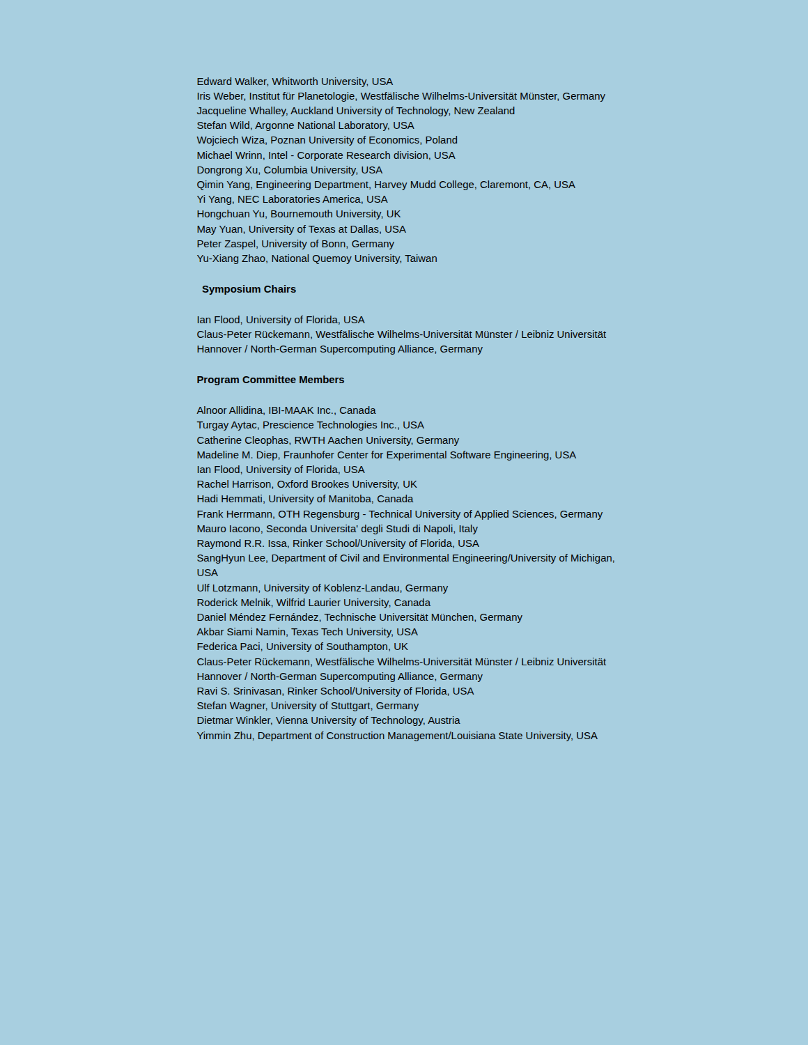Edward Walker, Whitworth University, USA
Iris Weber, Institut für Planetologie, Westfälische Wilhelms-Universität Münster, Germany
Jacqueline Whalley, Auckland University of Technology, New Zealand
Stefan Wild, Argonne National Laboratory, USA
Wojciech Wiza, Poznan University of Economics, Poland
Michael Wrinn, Intel - Corporate Research division, USA
Dongrong Xu, Columbia University, USA
Qimin Yang, Engineering Department, Harvey Mudd College, Claremont, CA, USA
Yi Yang, NEC Laboratories America, USA
Hongchuan Yu, Bournemouth University, UK
May Yuan, University of Texas at Dallas, USA
Peter Zaspel, University of Bonn, Germany
Yu-Xiang Zhao, National Quemoy University, Taiwan
Symposium Chairs
Ian Flood, University of Florida, USA
Claus-Peter Rückemann, Westfälische Wilhelms-Universität Münster / Leibniz Universität Hannover / North-German Supercomputing Alliance, Germany
Program Committee Members
Alnoor Allidina, IBI-MAAK Inc., Canada
Turgay Aytac, Prescience Technologies Inc., USA
Catherine Cleophas, RWTH Aachen University, Germany
Madeline M. Diep, Fraunhofer Center for Experimental Software Engineering, USA
Ian Flood, University of Florida, USA
Rachel Harrison, Oxford Brookes University, UK
Hadi Hemmati, University of Manitoba, Canada
Frank Herrmann, OTH Regensburg - Technical University of Applied Sciences, Germany
Mauro Iacono, Seconda Universita' degli Studi di Napoli, Italy
Raymond R.R. Issa, Rinker School/University of Florida, USA
SangHyun Lee, Department of Civil and Environmental Engineering/University of Michigan, USA
Ulf Lotzmann, University of Koblenz-Landau, Germany
Roderick Melnik, Wilfrid Laurier University, Canada
Daniel Méndez Fernández, Technische Universität München, Germany
Akbar Siami Namin, Texas Tech University, USA
Federica Paci, University of Southampton, UK
Claus-Peter Rückemann, Westfälische Wilhelms-Universität Münster / Leibniz Universität Hannover / North-German Supercomputing Alliance, Germany
Ravi S. Srinivasan, Rinker School/University of Florida, USA
Stefan Wagner, University of Stuttgart, Germany
Dietmar Winkler, Vienna University of Technology, Austria
Yimmin Zhu, Department of Construction Management/Louisiana State University, USA